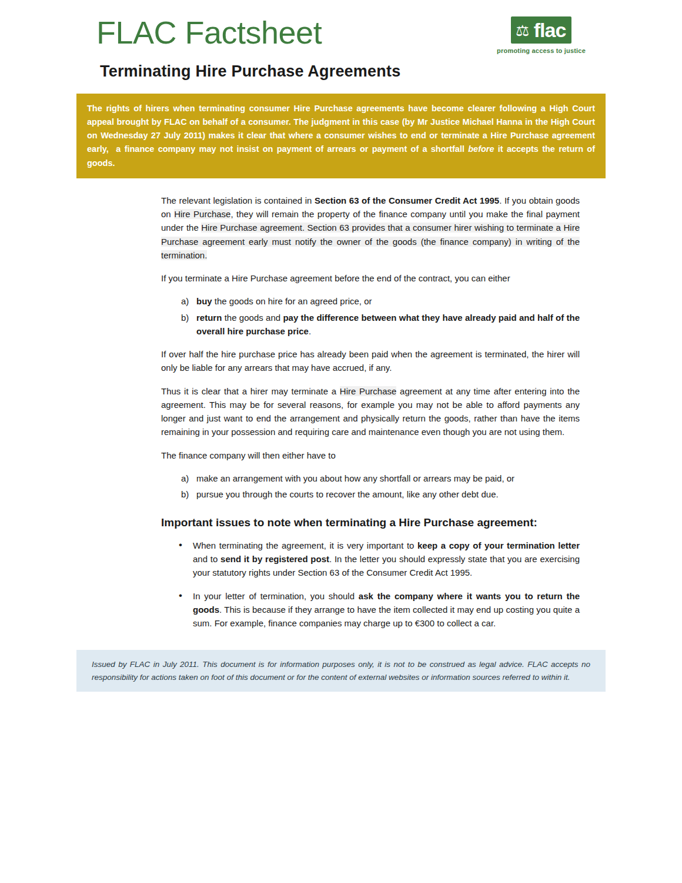FLAC Factsheet
⚖ flac
promoting access to justice
Terminating Hire Purchase Agreements
The rights of hirers when terminating consumer Hire Purchase agreements have become clearer following a High Court appeal brought by FLAC on behalf of a consumer. The judgment in this case (by Mr Justice Michael Hanna in the High Court on Wednesday 27 July 2011) makes it clear that where a consumer wishes to end or terminate a Hire Purchase agreement early, a finance company may not insist on payment of arrears or payment of a shortfall before it accepts the return of goods.
The relevant legislation is contained in Section 63 of the Consumer Credit Act 1995. If you obtain goods on Hire Purchase, they will remain the property of the finance company until you make the final payment under the Hire Purchase agreement. Section 63 provides that a consumer hirer wishing to terminate a Hire Purchase agreement early must notify the owner of the goods (the finance company) in writing of the termination.
If you terminate a Hire Purchase agreement before the end of the contract, you can either
a) buy the goods on hire for an agreed price, or
b) return the goods and pay the difference between what they have already paid and half of the overall hire purchase price.
If over half the hire purchase price has already been paid when the agreement is terminated, the hirer will only be liable for any arrears that may have accrued, if any.
Thus it is clear that a hirer may terminate a Hire Purchase agreement at any time after entering into the agreement. This may be for several reasons, for example you may not be able to afford payments any longer and just want to end the arrangement and physically return the goods, rather than have the items remaining in your possession and requiring care and maintenance even though you are not using them.
The finance company will then either have to
a) make an arrangement with you about how any shortfall or arrears may be paid, or
b) pursue you through the courts to recover the amount, like any other debt due.
Important issues to note when terminating a Hire Purchase agreement:
When terminating the agreement, it is very important to keep a copy of your termination letter and to send it by registered post. In the letter you should expressly state that you are exercising your statutory rights under Section 63 of the Consumer Credit Act 1995.
In your letter of termination, you should ask the company where it wants you to return the goods. This is because if they arrange to have the item collected it may end up costing you quite a sum. For example, finance companies may charge up to €300 to collect a car.
Issued by FLAC in July 2011. This document is for information purposes only, it is not to be construed as legal advice. FLAC accepts no responsibility for actions taken on foot of this document or for the content of external websites or information sources referred to within it.